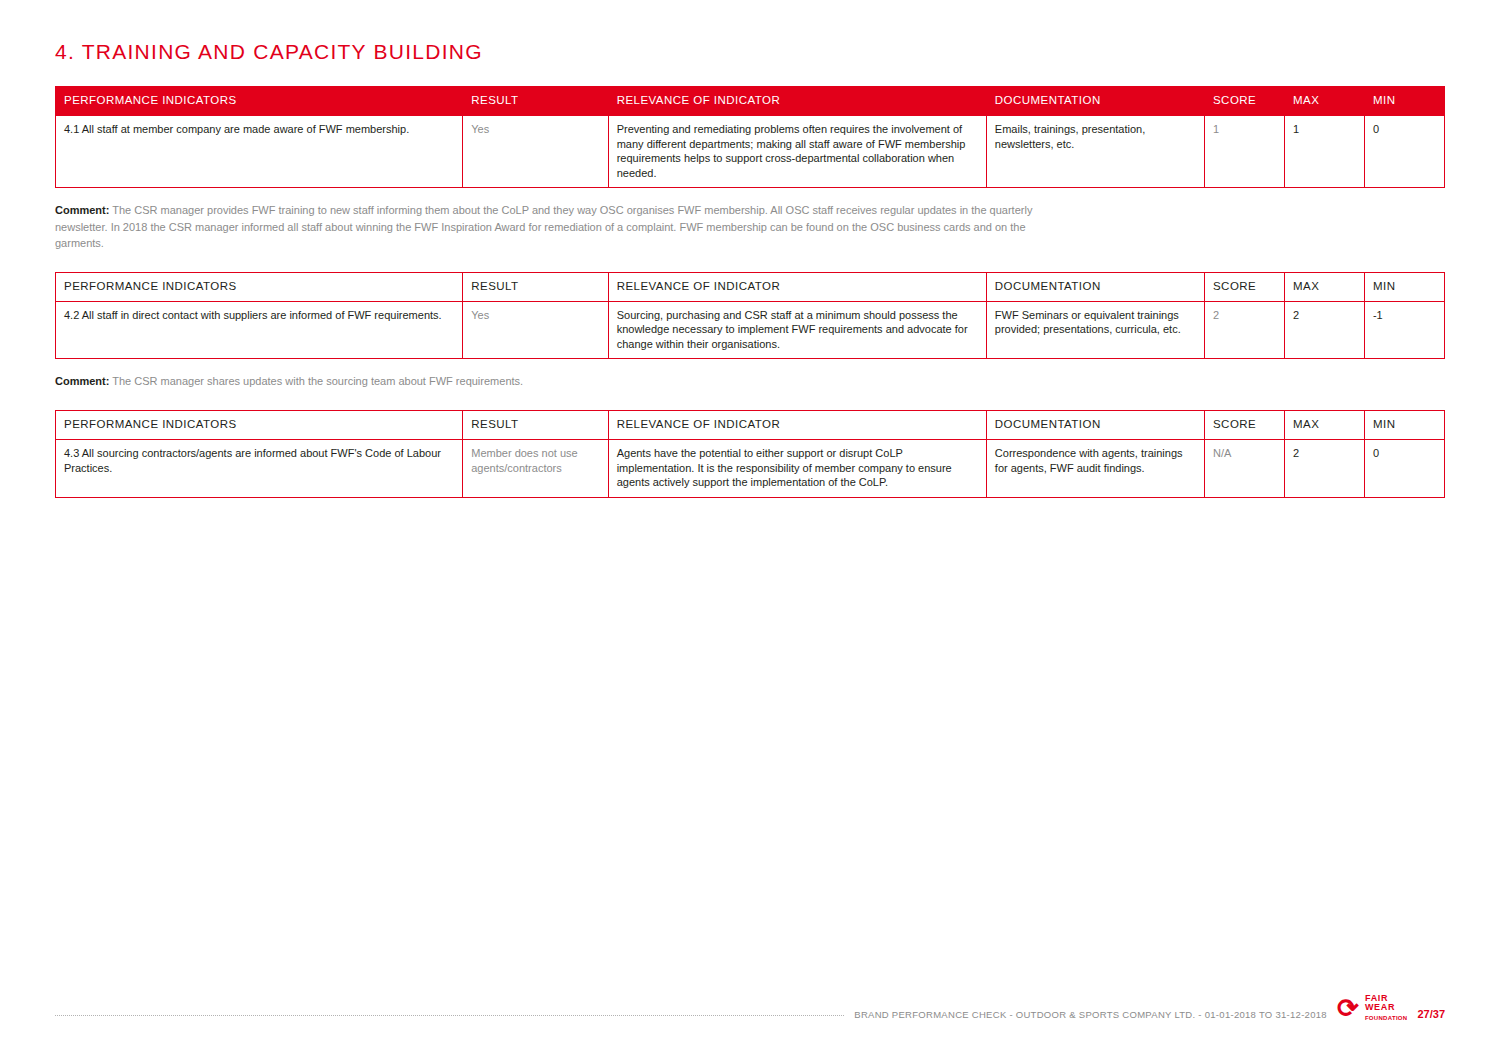4. TRAINING AND CAPACITY BUILDING
| PERFORMANCE INDICATORS | RESULT | RELEVANCE OF INDICATOR | DOCUMENTATION | SCORE | MAX | MIN |
| --- | --- | --- | --- | --- | --- | --- |
| 4.1 All staff at member company are made aware of FWF membership. | Yes | Preventing and remediating problems often requires the involvement of many different departments; making all staff aware of FWF membership requirements helps to support cross-departmental collaboration when needed. | Emails, trainings, presentation, newsletters, etc. | 1 | 1 | 0 |
Comment: The CSR manager provides FWF training to new staff informing them about the CoLP and they way OSC organises FWF membership. All OSC staff receives regular updates in the quarterly newsletter. In 2018 the CSR manager informed all staff about winning the FWF Inspiration Award for remediation of a complaint. FWF membership can be found on the OSC business cards and on the garments.
| PERFORMANCE INDICATORS | RESULT | RELEVANCE OF INDICATOR | DOCUMENTATION | SCORE | MAX | MIN |
| --- | --- | --- | --- | --- | --- | --- |
| 4.2 All staff in direct contact with suppliers are informed of FWF requirements. | Yes | Sourcing, purchasing and CSR staff at a minimum should possess the knowledge necessary to implement FWF requirements and advocate for change within their organisations. | FWF Seminars or equivalent trainings provided; presentations, curricula, etc. | 2 | 2 | -1 |
Comment: The CSR manager shares updates with the sourcing team about FWF requirements.
| PERFORMANCE INDICATORS | RESULT | RELEVANCE OF INDICATOR | DOCUMENTATION | SCORE | MAX | MIN |
| --- | --- | --- | --- | --- | --- | --- |
| 4.3 All sourcing contractors/agents are informed about FWF's Code of Labour Practices. | Member does not use agents/contractors | Agents have the potential to either support or disrupt CoLP implementation. It is the responsibility of member company to ensure agents actively support the implementation of the CoLP. | Correspondence with agents, trainings for agents, FWF audit findings. | N/A | 2 | 0 |
BRAND PERFORMANCE CHECK - OUTDOOR & SPORTS COMPANY LTD. - 01-01-2018 TO 31-12-2018
⟳
FAIR
WEAR
FOUNDATION
27/37